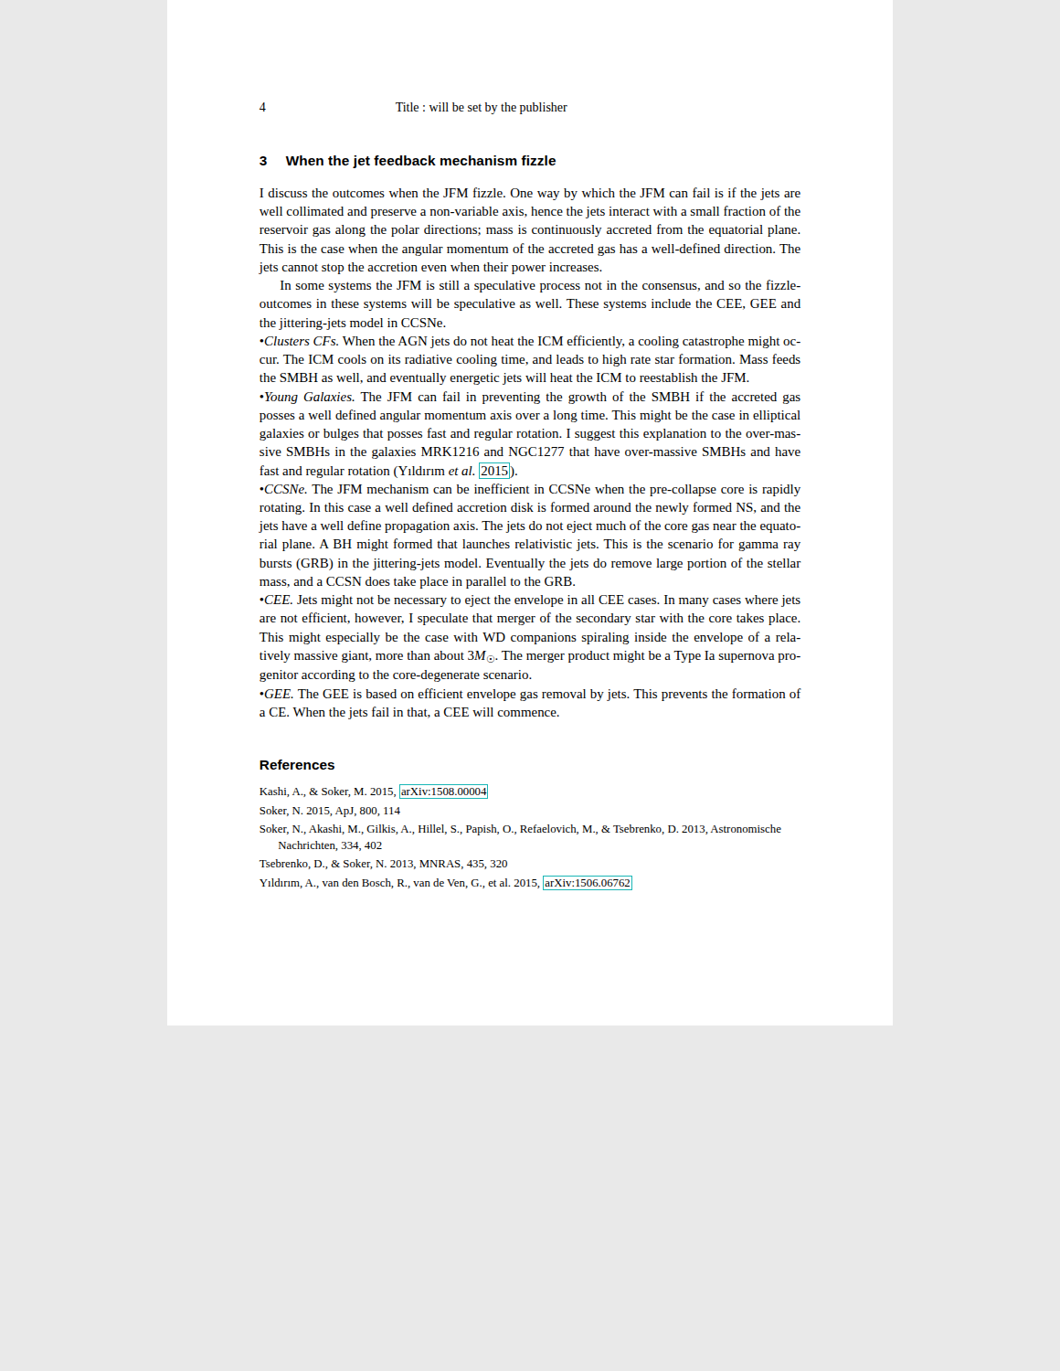4 Title : will be set by the publisher
3 When the jet feedback mechanism fizzle
I discuss the outcomes when the JFM fizzle. One way by which the JFM can fail is if the jets are well collimated and preserve a non-variable axis, hence the jets interact with a small fraction of the reservoir gas along the polar directions; mass is continuously accreted from the equatorial plane. This is the case when the angular momentum of the accreted gas has a well-defined direction. The jets cannot stop the accretion even when their power increases.
In some systems the JFM is still a speculative process not in the consensus, and so the fizzle-outcomes in these systems will be speculative as well. These systems include the CEE, GEE and the jittering-jets model in CCSNe.
•Clusters CFs. When the AGN jets do not heat the ICM efficiently, a cooling catastrophe might occur. The ICM cools on its radiative cooling time, and leads to high rate star formation. Mass feeds the SMBH as well, and eventually energetic jets will heat the ICM to reestablish the JFM.
•Young Galaxies. The JFM can fail in preventing the growth of the SMBH if the accreted gas posses a well defined angular momentum axis over a long time. This might be the case in elliptical galaxies or bulges that posses fast and regular rotation. I suggest this explanation to the over-massive SMBHs in the galaxies MRK1216 and NGC1277 that have over-massive SMBHs and have fast and regular rotation (Yıldırım et al. 2015).
•CCSNe. The JFM mechanism can be inefficient in CCSNe when the pre-collapse core is rapidly rotating. In this case a well defined accretion disk is formed around the newly formed NS, and the jets have a well define propagation axis. The jets do not eject much of the core gas near the equatorial plane. A BH might formed that launches relativistic jets. This is the scenario for gamma ray bursts (GRB) in the jittering-jets model. Eventually the jets do remove large portion of the stellar mass, and a CCSN does take place in parallel to the GRB.
•CEE. Jets might not be necessary to eject the envelope in all CEE cases. In many cases where jets are not efficient, however, I speculate that merger of the secondary star with the core takes place. This might especially be the case with WD companions spiraling inside the envelope of a relatively massive giant, more than about 3M☉. The merger product might be a Type Ia supernova progenitor according to the core-degenerate scenario.
•GEE. The GEE is based on efficient envelope gas removal by jets. This prevents the formation of a CE. When the jets fail in that, a CEE will commence.
References
Kashi, A., & Soker, M. 2015, arXiv:1508.00004
Soker, N. 2015, ApJ, 800, 114
Soker, N., Akashi, M., Gilkis, A., Hillel, S., Papish, O., Refaelovich, M., & Tsebrenko, D. 2013, Astronomische Nachrichten, 334, 402
Tsebrenko, D., & Soker, N. 2013, MNRAS, 435, 320
Yıldırım, A., van den Bosch, R., van de Ven, G., et al. 2015, arXiv:1506.06762